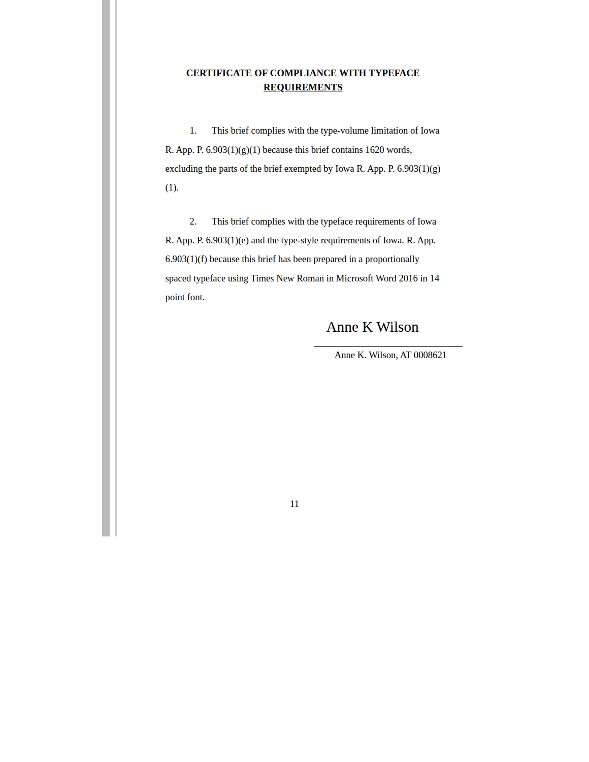CERTIFICATE OF COMPLIANCE WITH TYPEFACE
REQUIREMENTS
1. This brief complies with the type-volume limitation of Iowa R. App. P. 6.903(1)(g)(1) because this brief contains 1620 words, excluding the parts of the brief exempted by Iowa R. App. P. 6.903(1)(g)(1).
2. This brief complies with the typeface requirements of Iowa R. App. P. 6.903(1)(e) and the type-style requirements of Iowa. R. App. 6.903(1)(f) because this brief has been prepared in a proportionally spaced typeface using Times New Roman in Microsoft Word 2016 in 14 point font.
Anne K Wilson Anne K. Wilson, AT 0008621
11